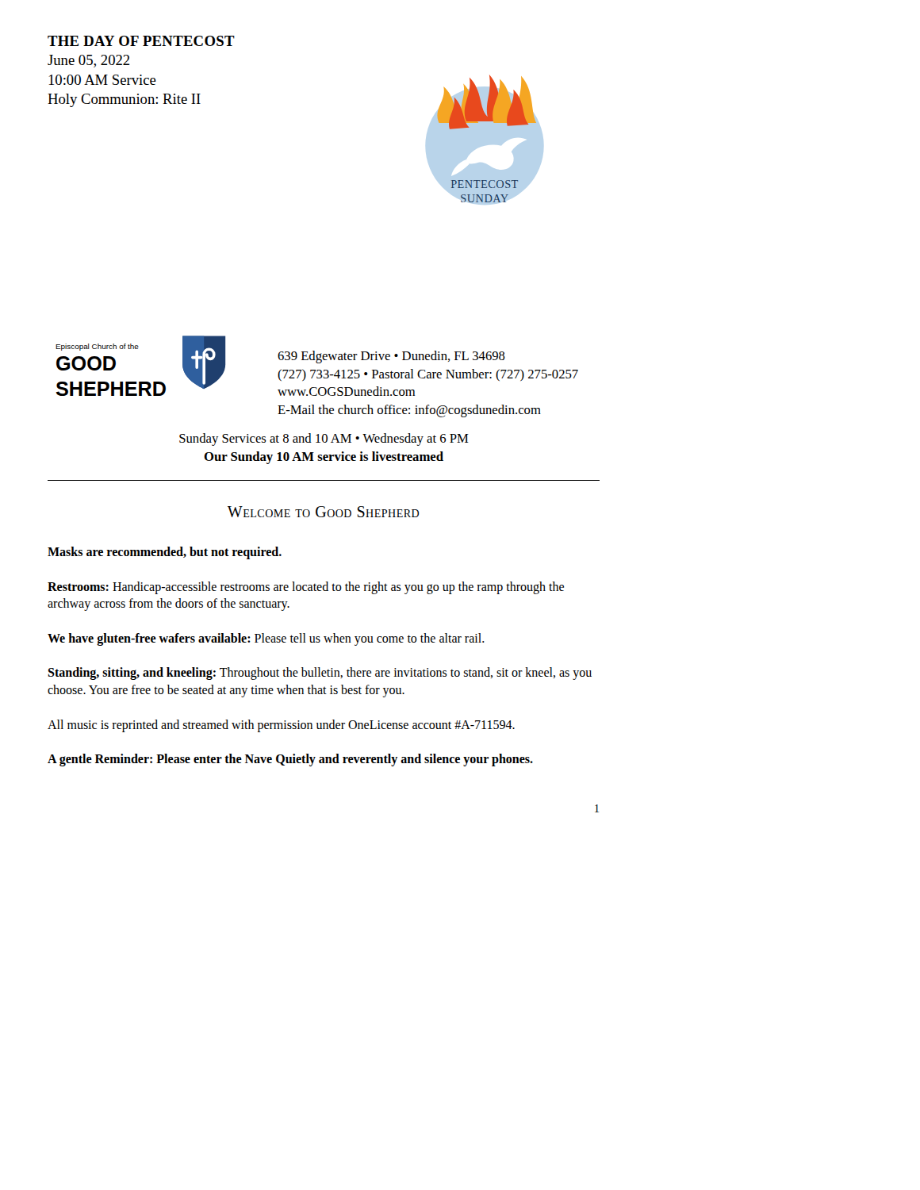THE DAY OF PENTECOST
June 05, 2022
10:00 AM Service
Holy Communion: Rite II
PENTECOST SUNDAY
Episcopal Church of the GOOD SHEPHERD
639 Edgewater Drive • Dunedin, FL 34698
(727) 733-4125 • Pastoral Care Number: (727) 275-0257
www.COGSDunedin.com
E-Mail the church office: info@cogsdunedin.com
Sunday Services at 8 and 10 AM • Wednesday at 6 PM
Our Sunday 10 AM service is livestreamed
Welcome to Good Shepherd
Masks are recommended, but not required.
Restrooms: Handicap-accessible restrooms are located to the right as you go up the ramp through the archway across from the doors of the sanctuary.
We have gluten-free wafers available: Please tell us when you come to the altar rail.
Standing, sitting, and kneeling: Throughout the bulletin, there are invitations to stand, sit or kneel, as you choose. You are free to be seated at any time when that is best for you.
All music is reprinted and streamed with permission under OneLicense account #A-711594.
A gentle Reminder: Please enter the Nave Quietly and reverently and silence your phones.
1